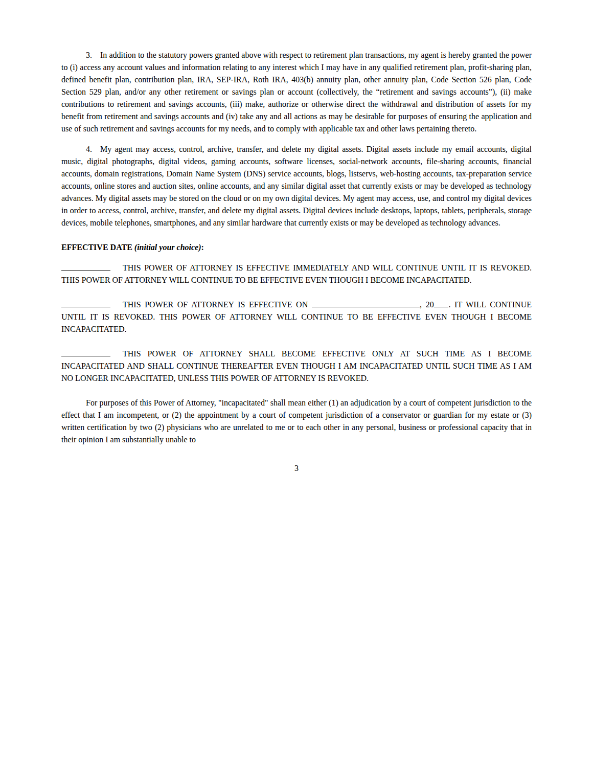3. In addition to the statutory powers granted above with respect to retirement plan transactions, my agent is hereby granted the power to (i) access any account values and information relating to any interest which I may have in any qualified retirement plan, profit-sharing plan, defined benefit plan, contribution plan, IRA, SEP-IRA, Roth IRA, 403(b) annuity plan, other annuity plan, Code Section 526 plan, Code Section 529 plan, and/or any other retirement or savings plan or account (collectively, the “retirement and savings accounts”), (ii) make contributions to retirement and savings accounts, (iii) make, authorize or otherwise direct the withdrawal and distribution of assets for my benefit from retirement and savings accounts and (iv) take any and all actions as may be desirable for purposes of ensuring the application and use of such retirement and savings accounts for my needs, and to comply with applicable tax and other laws pertaining thereto.
4. My agent may access, control, archive, transfer, and delete my digital assets. Digital assets include my email accounts, digital music, digital photographs, digital videos, gaming accounts, software licenses, social-network accounts, file-sharing accounts, financial accounts, domain registrations, Domain Name System (DNS) service accounts, blogs, listservs, web-hosting accounts, tax-preparation service accounts, online stores and auction sites, online accounts, and any similar digital asset that currently exists or may be developed as technology advances. My digital assets may be stored on the cloud or on my own digital devices. My agent may access, use, and control my digital devices in order to access, control, archive, transfer, and delete my digital assets. Digital devices include desktops, laptops, tablets, peripherals, storage devices, mobile telephones, smartphones, and any similar hardware that currently exists or may be developed as technology advances.
EFFECTIVE DATE (initial your choice):
 THIS POWER OF ATTORNEY IS EFFECTIVE IMMEDIATELY AND WILL CONTINUE UNTIL IT IS REVOKED. THIS POWER OF ATTORNEY WILL CONTINUE TO BE EFFECTIVE EVEN THOUGH I BECOME INCAPACITATED.
 THIS POWER OF ATTORNEY IS EFFECTIVE ON , 20 . IT WILL CONTINUE UNTIL IT IS REVOKED. THIS POWER OF ATTORNEY WILL CONTINUE TO BE EFFECTIVE EVEN THOUGH I BECOME INCAPACITATED.
 THIS POWER OF ATTORNEY SHALL BECOME EFFECTIVE ONLY AT SUCH TIME AS I BECOME INCAPACITATED AND SHALL CONTINUE THEREAFTER EVEN THOUGH I AM INCAPACITATED UNTIL SUCH TIME AS I AM NO LONGER INCAPACITATED, UNLESS THIS POWER OF ATTORNEY IS REVOKED.
For purposes of this Power of Attorney, "incapacitated" shall mean either (1) an adjudication by a court of competent jurisdiction to the effect that I am incompetent, or (2) the appointment by a court of competent jurisdiction of a conservator or guardian for my estate or (3) written certification by two (2) physicians who are unrelated to me or to each other in any personal, business or professional capacity that in their opinion I am substantially unable to
3